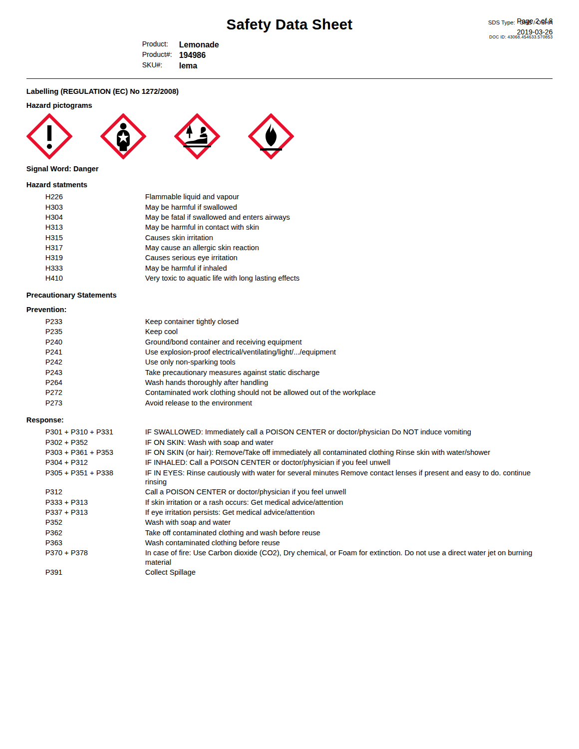SDS Type: GHS / OSHA
Safety Data Sheet
DOC ID: 43068.454633.570853
Page 2 of 8
2019-03-26
| Product: | Lemonade |
| Product#: | 194986 |
| SKU#: | lema |
Labelling (REGULATION (EC) No 1272/2008)
Hazard pictograms
Signal Word: Danger
Hazard statments
| H226 | Flammable liquid and vapour |
| H303 | May be harmful if swallowed |
| H304 | May be fatal if swallowed and enters airways |
| H313 | May be harmful in contact with skin |
| H315 | Causes skin irritation |
| H317 | May cause an allergic skin reaction |
| H319 | Causes serious eye irritation |
| H333 | May be harmful if inhaled |
| H410 | Very toxic to aquatic life with long lasting effects |
Precautionary Statements
Prevention:
| P233 | Keep container tightly closed |
| P235 | Keep cool |
| P240 | Ground/bond container and receiving equipment |
| P241 | Use explosion-proof electrical/ventilating/light/.../equipment |
| P242 | Use only non-sparking tools |
| P243 | Take precautionary measures against static discharge |
| P264 | Wash hands thoroughly after handling |
| P272 | Contaminated work clothing should not be allowed out of the workplace |
| P273 | Avoid release to the environment |
Response:
| P301 + P310 + P331 | IF SWALLOWED: Immediately call a POISON CENTER or doctor/physician Do NOT induce vomiting |
| P302 + P352 | IF ON SKIN: Wash with soap and water |
| P303 + P361 + P353 | IF ON SKIN (or hair): Remove/Take off immediately all contaminated clothing Rinse skin with water/shower |
| P304 + P312 | IF INHALED: Call a POISON CENTER or doctor/physician if you feel unwell |
| P305 + P351 + P338 | IF IN EYES: Rinse cautiously with water for several minutes Remove contact lenses if present and easy to do. continue rinsing |
| P312 | Call a POISON CENTER or doctor/physician if you feel unwell |
| P333 + P313 | If skin irritation or a rash occurs: Get medical advice/attention |
| P337 + P313 | If eye irritation persists: Get medical advice/attention |
| P352 | Wash with soap and water |
| P362 | Take off contaminated clothing and wash before reuse |
| P363 | Wash contaminated clothing before reuse |
| P370 + P378 | In case of fire: Use Carbon dioxide (CO2), Dry chemical, or Foam for extinction. Do not use a direct water jet on burning material |
| P391 | Collect Spillage |